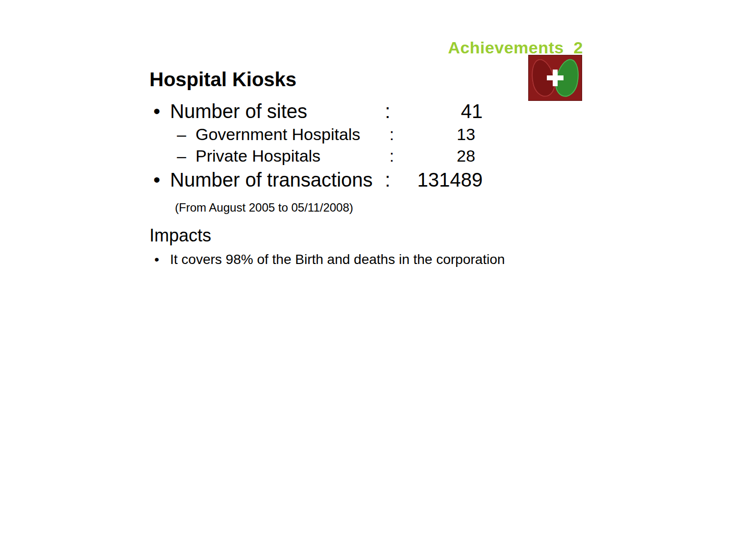Achievements 2
Hospital Kiosks
Number of sites: 41
Government Hospitals: 13
Private Hospitals: 28
Number of transactions: 131489
(From August 2005 to 05/11/2008)
Impacts
It covers 98% of the Birth and deaths in the corporation